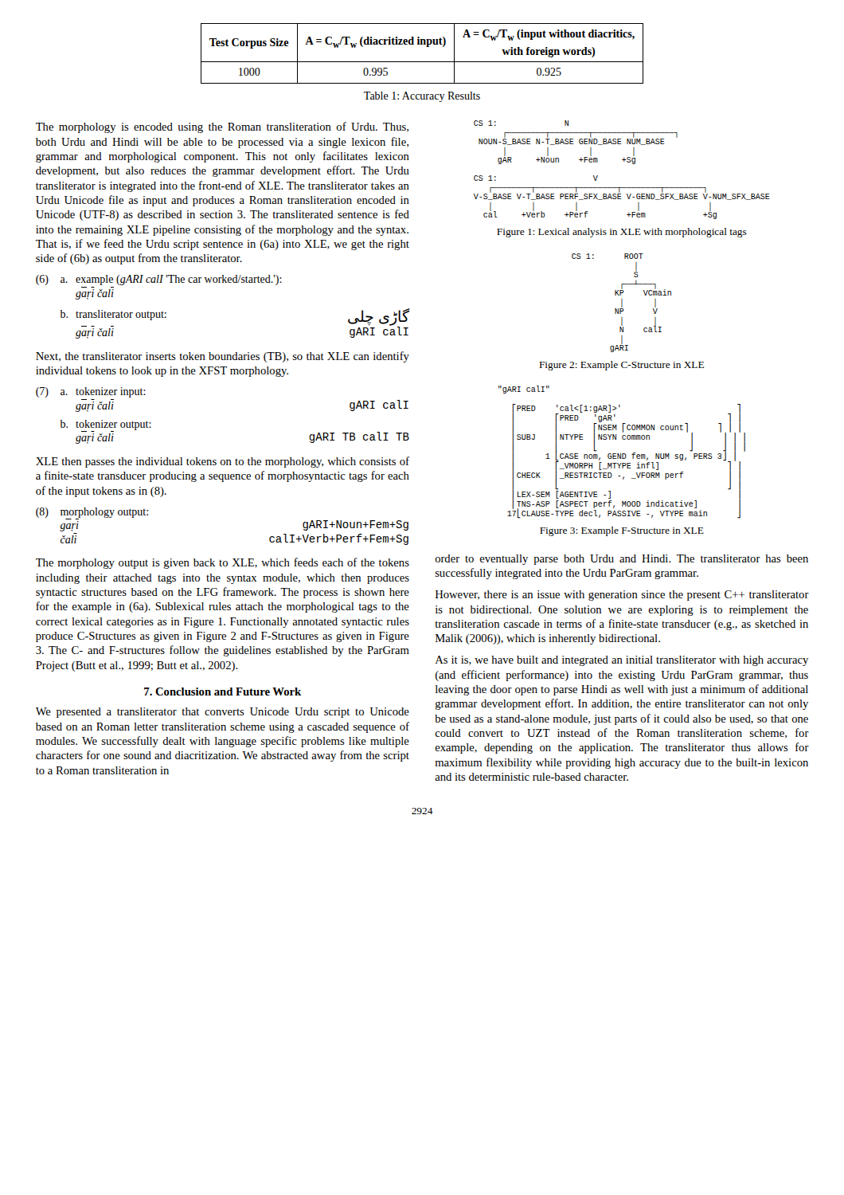| Test Corpus Size | A = C w /T w (diacritized input) | A = C w /T w (input without diacritics, with foreign words) |
| --- | --- | --- |
| 1000 | 0.995 | 0.925 |
Table 1: Accuracy Results
The morphology is encoded using the Roman transliteration of Urdu. Thus, both Urdu and Hindi will be able to be processed via a single lexicon file, grammar and morphological component. This not only facilitates lexicon development, but also reduces the grammar development effort. The Urdu transliterator is integrated into the front-end of XLE. The transliterator takes an Urdu Unicode file as input and produces a Roman transliteration encoded in Unicode (UTF-8) as described in section 3. The transliterated sentence is fed into the remaining XLE pipeline consisting of the morphology and the syntax. That is, if we feed the Urdu script sentence in (6a) into XLE, we get the right side of (6b) as output from the transliterator.
(6) a. example (gARI calI 'The car worked/started.'):
gaṛi čali
b. transliterator output: گاڑی چلی
gaṛi čali gARI calI
Next, the transliterator inserts token boundaries (TB), so that XLE can identify individual tokens to look up in the XFST morphology.
(7) a. tokenizer input:
gaṛi čali gARI calI
b. tokenizer output:
gaṛi čali gARI TB calI TB
XLE then passes the individual tokens on to the morphology, which consists of a finite-state transducer producing a sequence of morphosyntactic tags for each of the input tokens as in (8).
(8) morphology output:
gaṛi gARI+Noun+Fem+Sg
čali calI+Verb+Perf+Fem+Sg
The morphology output is given back to XLE, which feeds each of the tokens including their attached tags into the syntax module, which then produces syntactic structures based on the LFG framework. The process is shown here for the example in (6a). Sublexical rules attach the morphological tags to the correct lexical categories as in Figure 1. Functionally annotated syntactic rules produce C-Structures as given in Figure 2 and F-Structures as given in Figure 3. The C- and F-structures follow the guidelines established by the ParGram Project (Butt et al., 1999; Butt et al., 2002).
7. Conclusion and Future Work
We presented a transliterator that converts Unicode Urdu script to Unicode based on an Roman letter transliteration scheme using a cascaded sequence of modules. We successfully dealt with language specific problems like multiple characters for one sound and diacritization. We abstracted away from the script to a Roman transliteration in
CS 1:              N
      ┌────────┬────────┬────────┬────────┐
 NOUN-S_BASE N-T_BASE GEND_BASE NUM_BASE
      │        │        │        │
     gAR     +Noun    +Fem     +Sg

CS 1:                    V
   ┌────────┬────────┬────────┬────────┬────────┐
V-S_BASE V-T_BASE PERF_SFX_BASE V-GEND_SFX_BASE V-NUM_SFX_BASE
   │        │        │            │              │
  cal     +Verb    +Perf        +Fem            +Sg
Figure 1: Lexical analysis in XLE with morphological tags
CS 1:      ROOT
             │
             S
          ┌──┴───┐
         KP    VCmain
          │      │
         NP      V
          │      │
          N    calI
          │
        gARI
Figure 2: Example C-Structure in XLE
"gARI calI" ⎡PRED 'cal<[1:gAR]>' ⎤ ⎢ ⎡PRED 'gAR' ⎤ ⎥ ⎢ ⎢ ⎡NSEM ⎡COMMON count⎤ ⎤ ⎥ ⎥ ⎢SUBJ ⎢NTYPE ⎢NSYN common ⎥ ⎥ ⎥ ⎥ ⎢ ⎢ ⎣ ⎦ ⎦ ⎥ ⎥ ⎢ 1 ⎣CASE nom, GEND fem, NUM sg, PERS 3⎦ ⎥ ⎢ ⎡_VMORPH [_MTYPE infl] ⎤ ⎥ ⎢CHECK ⎢_RESTRICTED -, _VFORM perf ⎥ ⎥ ⎢ ⎣ ⎦ ⎥ ⎢LEX-SEM [AGENTIVE -] ⎥ ⎢TNS-ASP [ASPECT perf, MOOD indicative] ⎥ 17⎣CLAUSE-TYPE decl, PASSIVE -, VTYPE main ⎦
Figure 3: Example F-Structure in XLE
order to eventually parse both Urdu and Hindi. The transliterator has been successfully integrated into the Urdu ParGram grammar.
However, there is an issue with generation since the present C++ transliterator is not bidirectional. One solution we are exploring is to reimplement the transliteration cascade in terms of a finite-state transducer (e.g., as sketched in Malik (2006)), which is inherently bidirectional.
As it is, we have built and integrated an initial transliterator with high accuracy (and efficient performance) into the existing Urdu ParGram grammar, thus leaving the door open to parse Hindi as well with just a minimum of additional grammar development effort. In addition, the entire transliterator can not only be used as a stand-alone module, just parts of it could also be used, so that one could convert to UZT instead of the Roman transliteration scheme, for example, depending on the application. The transliterator thus allows for maximum flexibility while providing high accuracy due to the built-in lexicon and its deterministic rule-based character.
2924